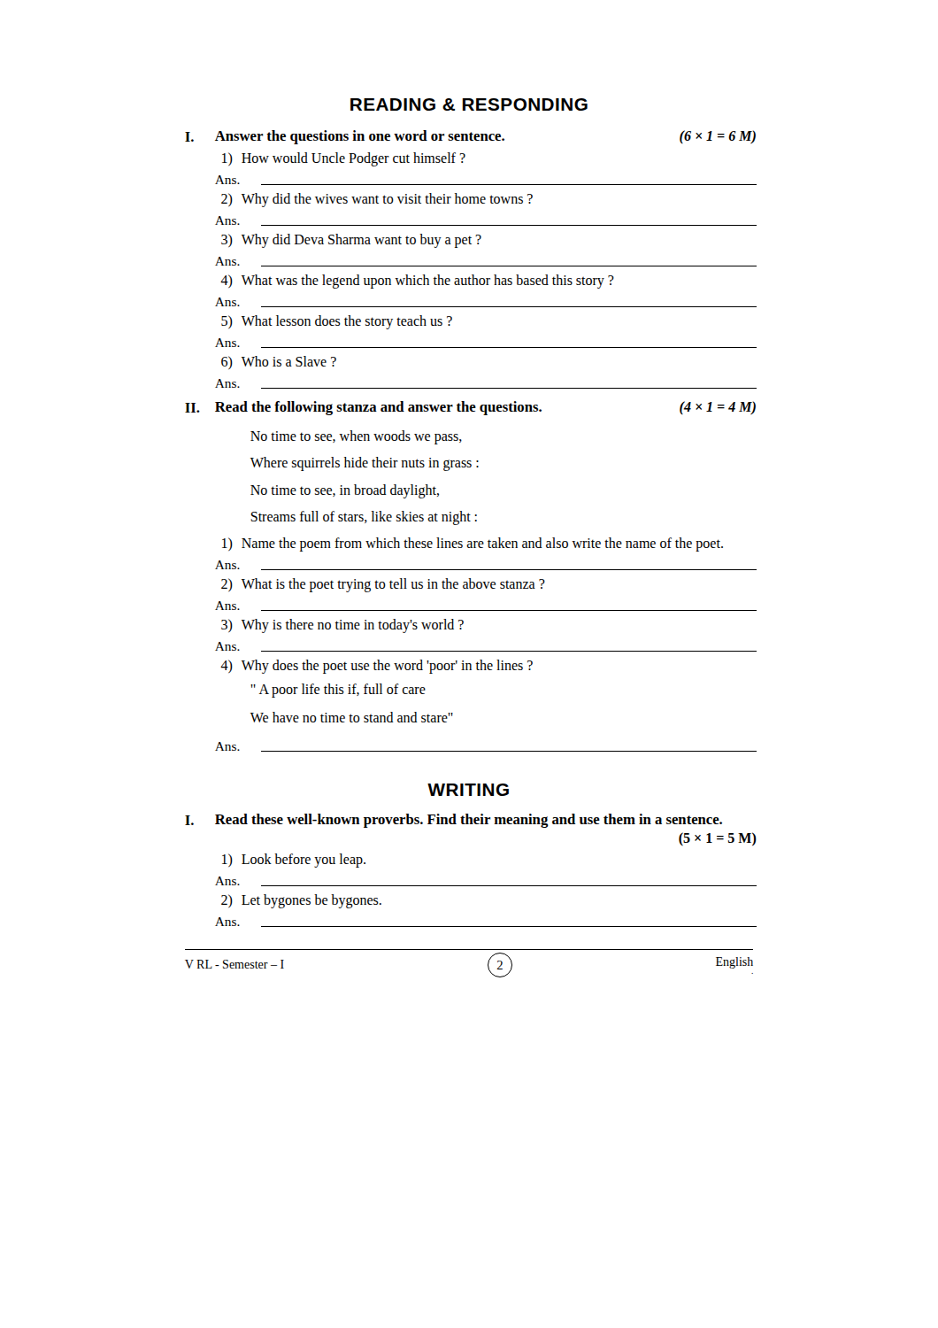READING & RESPONDING
I.
Answer the questions in one word or sentence. (6 × 1 = 6 M)
1) How would Uncle Podger cut himself ?
Ans.
2) Why did the wives want to visit their home towns ?
Ans.
3) Why did Deva Sharma want to buy a pet ?
Ans.
4) What was the legend upon which the author has based this story ?
Ans.
5) What lesson does the story teach us ?
Ans.
6) Who is a Slave ?
Ans.
II.
Read the following stanza and answer the questions. (4 × 1 = 4 M)
No time to see, when woods we pass,
Where squirrels hide their nuts in grass :
No time to see, in broad daylight,
Streams full of stars, like skies at night :
1) Name the poem from which these lines are taken and also write the name of the poet.
Ans.
2) What is the poet trying to tell us in the above stanza ?
Ans.
3) Why is there no time in today's world ?
Ans.
4) Why does the poet use the word 'poor' in the lines ?
" A poor life this if, full of care
We have no time to stand and stare"
Ans.
WRITING
I.
Read these well-known proverbs. Find their meaning and use them in a sentence.
(5 × 1 = 5 M)
1) Look before you leap.
Ans.
2) Let bygones be bygones.
Ans.
V RL - Semester – I
2
English.